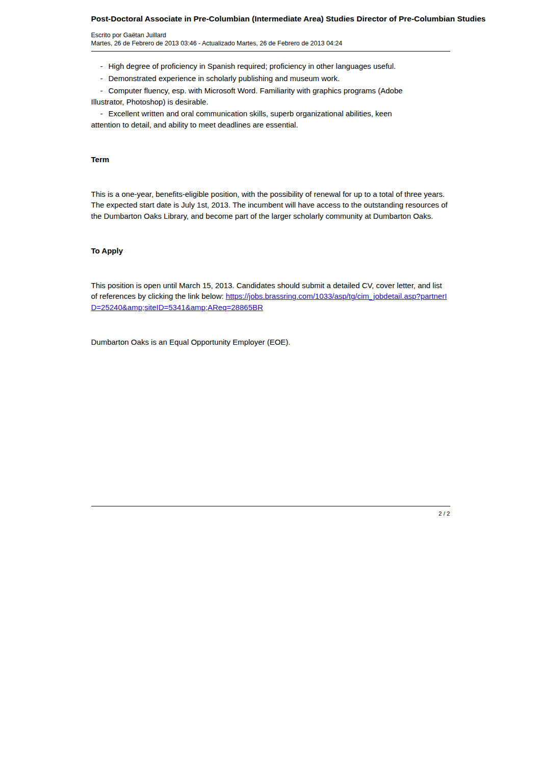Post-Doctoral Associate in Pre-Columbian (Intermediate Area) Studies Director of Pre-Columbian Studies
Escrito por Gaëtan Juillard
Martes, 26 de Febrero de 2013 03:46 - Actualizado Martes, 26 de Febrero de 2013 04:24
High degree of proficiency in Spanish required; proficiency in other languages useful.
Demonstrated experience in scholarly publishing and museum work.
Computer fluency, esp. with Microsoft Word. Familiarity with graphics programs (AdobeIllustrator, Photoshop) is desirable.
Excellent written and oral communication skills, superb organizational abilities, keenattention to detail, and ability to meet deadlines are essential.
Term
This is a one-year, benefits-eligible position, with the possibility of renewal for up to a total of three years. The expected start date is July 1st, 2013. The incumbent will have access to the outstanding resources of the Dumbarton Oaks Library, and become part of the larger scholarly community at Dumbarton Oaks.
To Apply
This position is open until March 15, 2013. Candidates should submit a detailed CV, cover letter, and list of references by clicking the link below: https://jobs.brassring.com/1033/asp/tg/cim_jobdetail.asp?partnerID=25240&amp;siteID=5341&amp;AReq=28865BR
Dumbarton Oaks is an Equal Opportunity Employer (EOE).
2 / 2